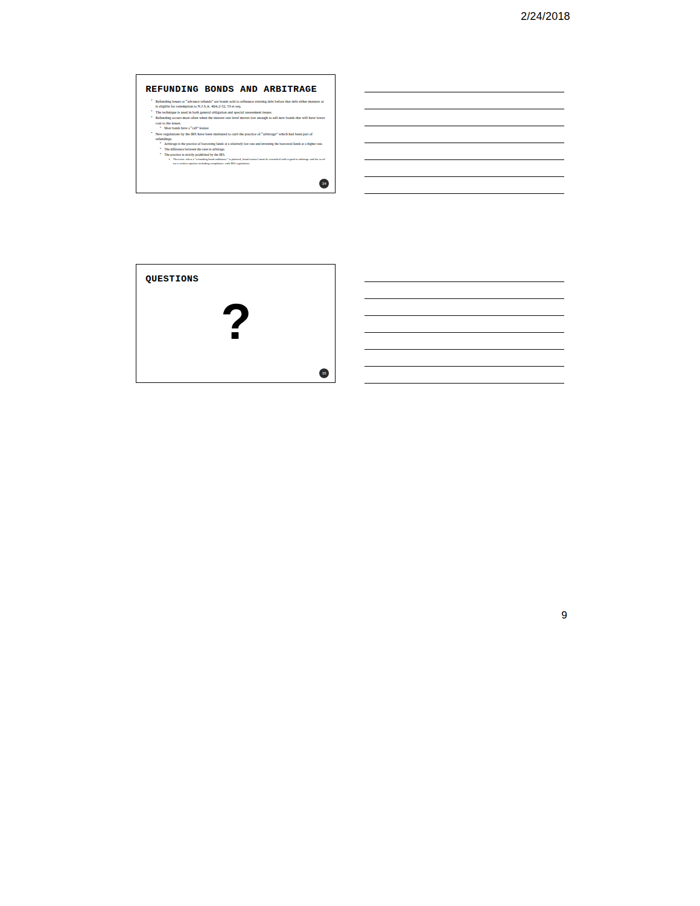2/24/2018
Refunding Bonds and Arbitrage
Refunding issues or “advance refunds” are bonds sold to refinance existing debt before that debt either matures or is eligible for redemption to N.J.S.A. 40A:2-52, 53 et seq.
The technique is used in both general obligation and special assessment issues.
Refunding occurs most often when the interest rate level moves low enough to sell new bonds that will have lower cost to the issuer.
Most bonds have a “call” feature
New regulations by the IRS have been instituted to curb the practice of “arbitrage” which had been part of refundings.
Arbitrage is the practice of borrowing funds at a relatively low rate and investing the borrowed funds at a higher rate.
The difference between the rates is arbitrage.
The practice is strictly prohibited by the IRS.
Therefore when a “refunding bond ordinance” is planned, bond counsel must be consulted with regard to arbitrage and the need for a written opinion including compliance with IRS regulations.
34
Questions
?
35
9